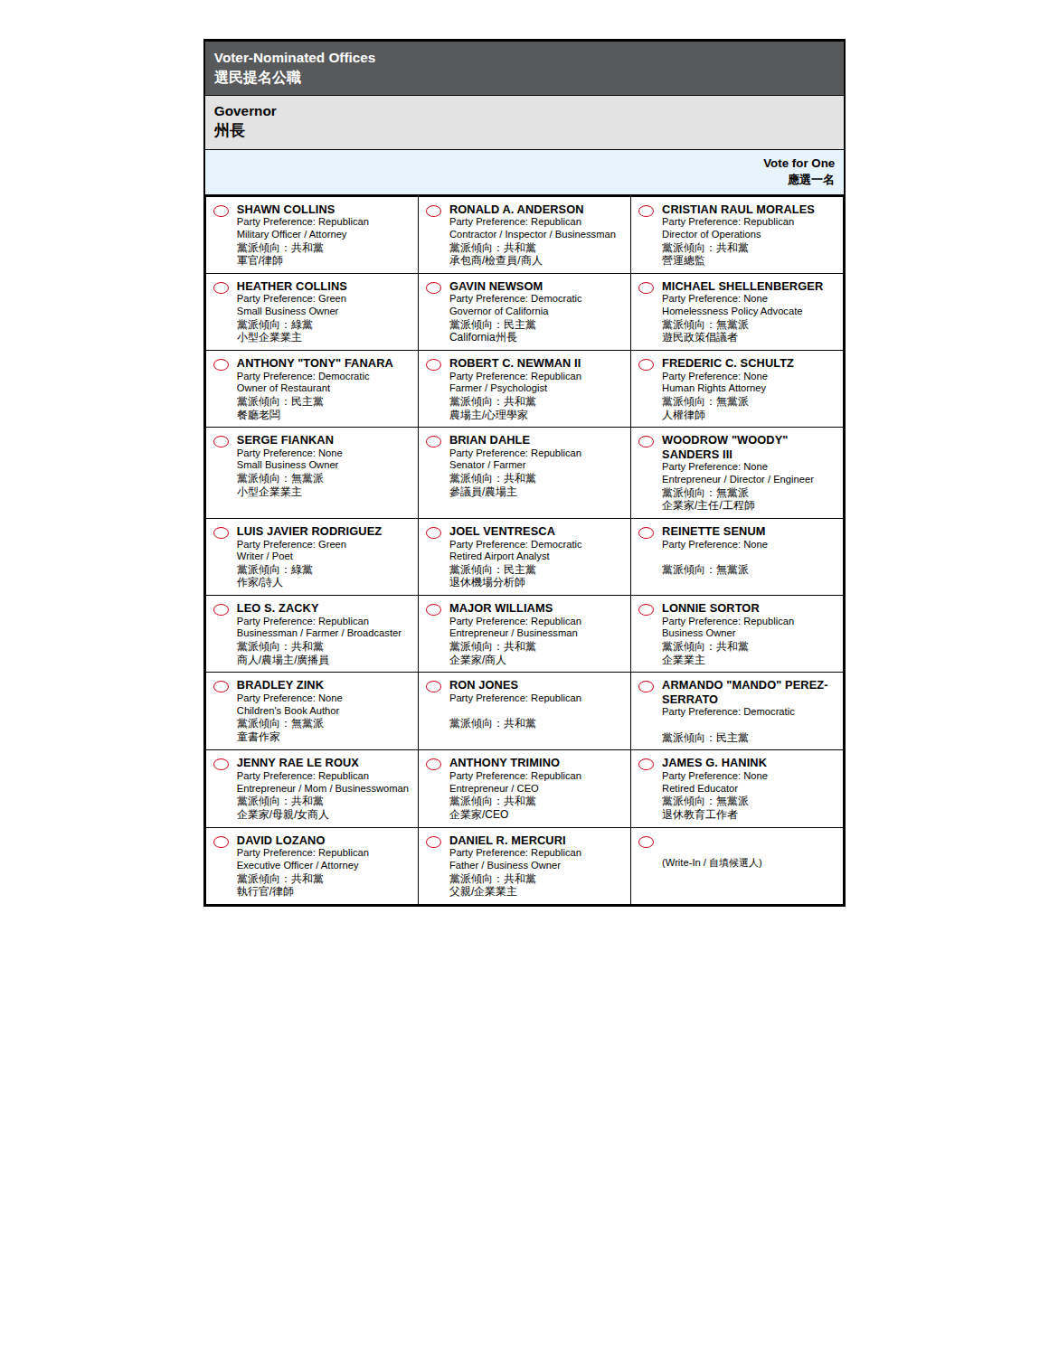Voter-Nominated Offices
選民提名公職
Governor
州長
Vote for One
應選一名
| SHAWN COLLINS Party Preference: Republican Military Officer / Attorney 黨派傾向：共和黨 軍官/律師 | RONALD A. ANDERSON Party Preference: Republican Contractor / Inspector / Businessman 黨派傾向：共和黨 承包商/檢查員/商人 | CRISTIAN RAUL MORALES Party Preference: Republican Director of Operations 黨派傾向：共和黨 營運總監 |
| HEATHER COLLINS Party Preference: Green Small Business Owner 黨派傾向：綠黨 小型企業業主 | GAVIN NEWSOM Party Preference: Democratic Governor of California 黨派傾向：民主黨 California州長 | MICHAEL SHELLENBERGER Party Preference: None Homelessness Policy Advocate 黨派傾向：無黨派 遊民政策倡議者 |
| ANTHONY "TONY" FANARA Party Preference: Democratic Owner of Restaurant 黨派傾向：民主黨 餐廳老闆 | ROBERT C. NEWMAN II Party Preference: Republican Farmer / Psychologist 黨派傾向：共和黨 農場主/心理學家 | FREDERIC C. SCHULTZ Party Preference: None Human Rights Attorney 黨派傾向：無黨派 人權律師 |
| SERGE FIANKAN Party Preference: None Small Business Owner 黨派傾向：無黨派 小型企業業主 | BRIAN DAHLE Party Preference: Republican Senator / Farmer 黨派傾向：共和黨 參議員/農場主 | WOODROW "WOODY" SANDERS III Party Preference: None Entrepreneur / Director / Engineer 黨派傾向：無黨派 企業家/主任/工程師 |
| LUIS JAVIER RODRIGUEZ Party Preference: Green Writer / Poet 黨派傾向：綠黨 作家/詩人 | JOEL VENTRESCA Party Preference: Democratic Retired Airport Analyst 黨派傾向：民主黨 退休機場分析師 | REINETTE SENUM Party Preference: None 黨派傾向：無黨派 |
| LEO S. ZACKY Party Preference: Republican Businessman / Farmer / Broadcaster 黨派傾向：共和黨 商人/農場主/廣播員 | MAJOR WILLIAMS Party Preference: Republican Entrepreneur / Businessman 黨派傾向：共和黨 企業家/商人 | LONNIE SORTOR Party Preference: Republican Business Owner 黨派傾向：共和黨 企業業主 |
| BRADLEY ZINK Party Preference: None Children's Book Author 黨派傾向：無黨派 童書作家 | RON JONES Party Preference: Republican 黨派傾向：共和黨 | ARMANDO "MANDO" PEREZ-SERRATO Party Preference: Democratic 黨派傾向：民主黨 |
| JENNY RAE LE ROUX Party Preference: Republican Entrepreneur / Mom / Businesswoman 黨派傾向：共和黨 企業家/母親/女商人 | ANTHONY TRIMINO Party Preference: Republican Entrepreneur / CEO 黨派傾向：共和黨 企業家/CEO | JAMES G. HANINK Party Preference: None Retired Educator 黨派傾向：無黨派 退休教育工作者 |
| DAVID LOZANO Party Preference: Republican Executive Officer / Attorney 黨派傾向：共和黨 執行官/律師 | DANIEL R. MERCURI Party Preference: Republican Father / Business Owner 黨派傾向：共和黨 父親/企業業主 | (Write-In / 自填候選人) |